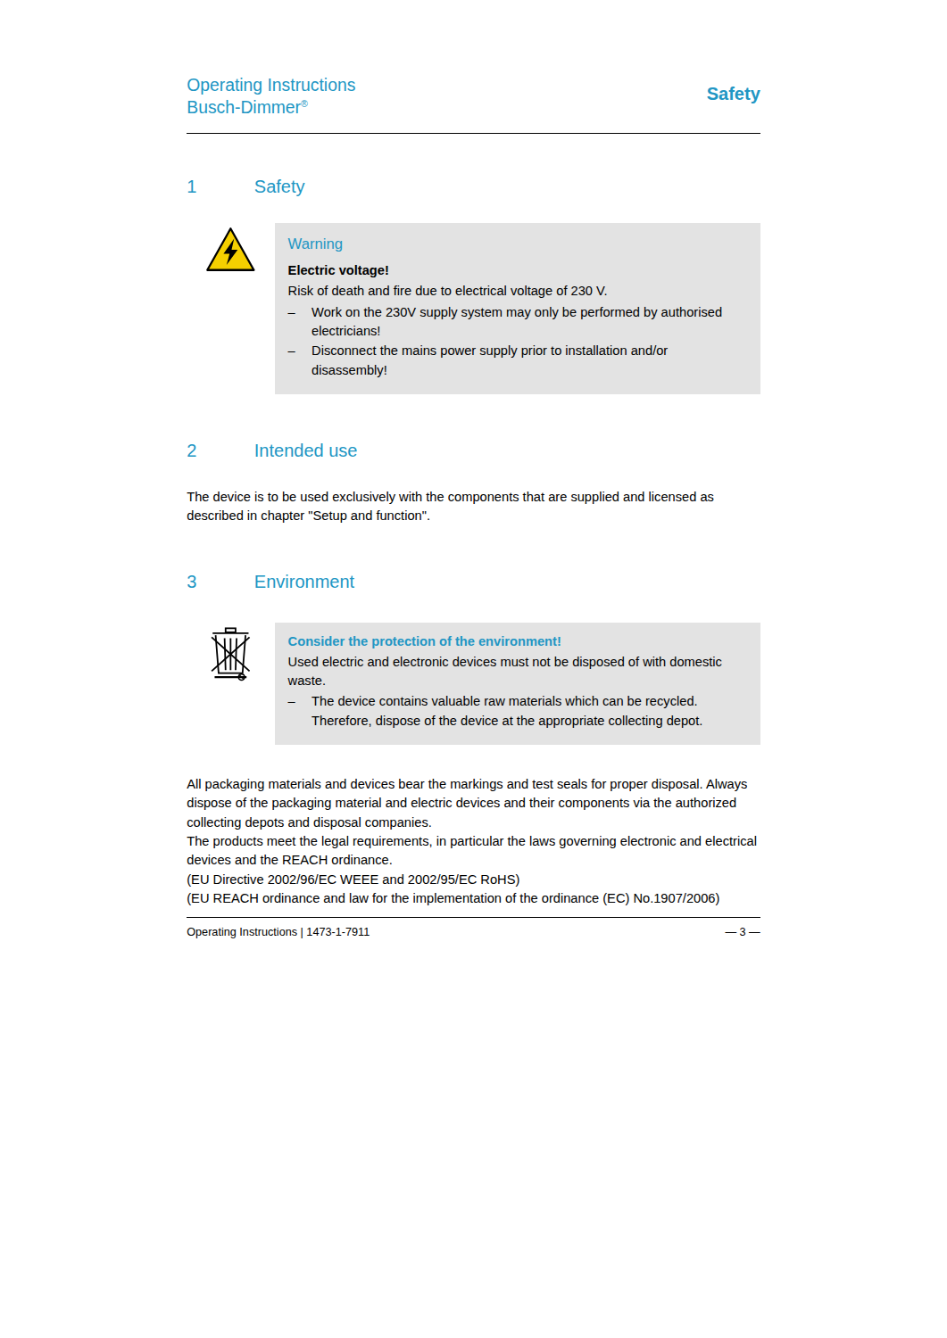Operating Instructions Busch-Dimmer®
Safety
1 Safety
Warning
Electric voltage!
Risk of death and fire due to electrical voltage of 230 V.
–Work on the 230V supply system may only be performed by authorised electricians!
–Disconnect the mains power supply prior to installation and/or disassembly!
2 Intended use
The device is to be used exclusively with the components that are supplied and licensed as described in chapter "Setup and function".
3 Environment
Consider the protection of the environment!
Used electric and electronic devices must not be disposed of with domestic waste.
–The device contains valuable raw materials which can be recycled. Therefore, dispose of the device at the appropriate collecting depot.
All packaging materials and devices bear the markings and test seals for proper disposal. Always dispose of the packaging material and electric devices and their components via the authorized collecting depots and disposal companies.
The products meet the legal requirements, in particular the laws governing electronic and electrical devices and the REACH ordinance.
(EU Directive 2002/96/EC WEEE and 2002/95/EC RoHS)
(EU REACH ordinance and law for the implementation of the ordinance (EC) No.1907/2006)
Operating Instructions | 1473-1-7911
— 3 —